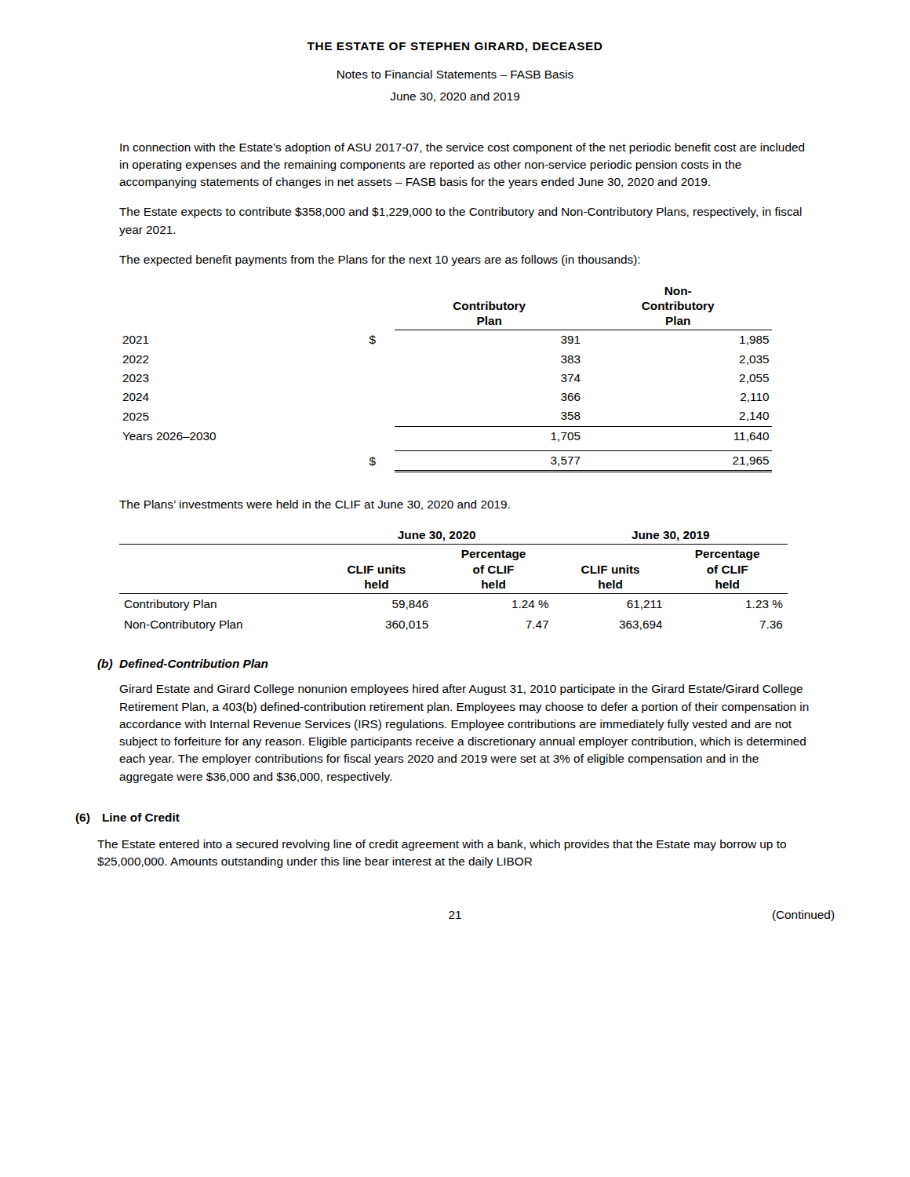THE ESTATE OF STEPHEN GIRARD, DECEASED
Notes to Financial Statements – FASB Basis
June 30, 2020 and 2019
In connection with the Estate’s adoption of ASU 2017-07, the service cost component of the net periodic benefit cost are included in operating expenses and the remaining components are reported as other non-service periodic pension costs in the accompanying statements of changes in net assets – FASB basis for the years ended June 30, 2020 and 2019.
The Estate expects to contribute $358,000 and $1,229,000 to the Contributory and Non-Contributory Plans, respectively, in fiscal year 2021.
The expected benefit payments from the Plans for the next 10 years are as follows (in thousands):
| | | Contributory Plan | Non- Contributory Plan |
| --- | --- | --- | --- |
| 2021 | $ | 391 | 1,985 |
| 2022 | | 383 | 2,035 |
| 2023 | | 374 | 2,055 |
| 2024 | | 366 | 2,110 |
| 2025 | | 358 | 2,140 |
| Years 2026–2030 | | 1,705 | 11,640 |
| | $ | 3,577 | 21,965 |
The Plans’ investments were held in the CLIF at June 30, 2020 and 2019.
| | June 30, 2020 | June 30, 2019 |
| --- | --- | --- |
| | CLIF units held | Percentage of CLIF held | CLIF units held | Percentage of CLIF held |
| Contributory Plan | 59,846 | 1.24 % | 61,211 | 1.23 % |
| Non-Contributory Plan | 360,015 | 7.47 | 363,694 | 7.36 |
(b) Defined-Contribution Plan
Girard Estate and Girard College nonunion employees hired after August 31, 2010 participate in the Girard Estate/Girard College Retirement Plan, a 403(b) defined-contribution retirement plan. Employees may choose to defer a portion of their compensation in accordance with Internal Revenue Services (IRS) regulations. Employee contributions are immediately fully vested and are not subject to forfeiture for any reason. Eligible participants receive a discretionary annual employer contribution, which is determined each year. The employer contributions for fiscal years 2020 and 2019 were set at 3% of eligible compensation and in the aggregate were $36,000 and $36,000, respectively.
(6) Line of Credit
The Estate entered into a secured revolving line of credit agreement with a bank, which provides that the Estate may borrow up to $25,000,000. Amounts outstanding under this line bear interest at the daily LIBOR
21
(Continued)